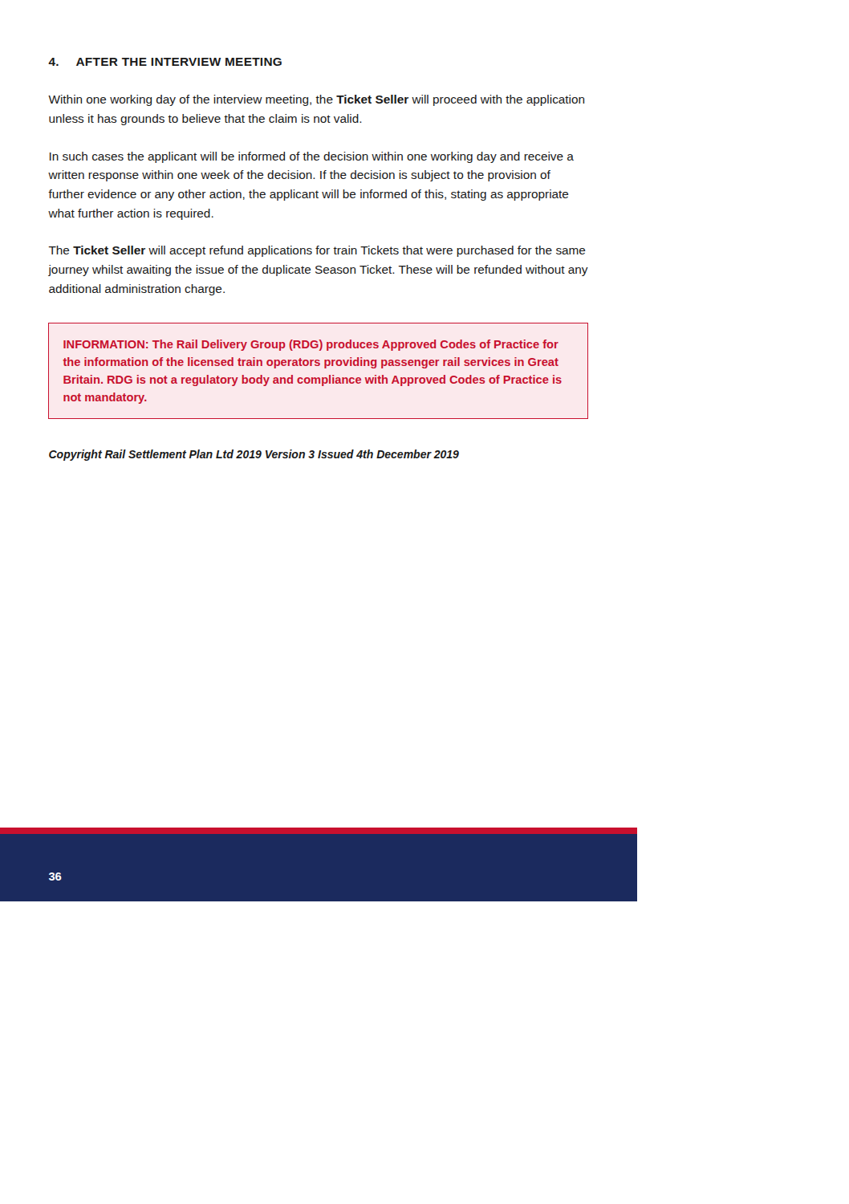4. After the Interview Meeting
Within one working day of the interview meeting, the Ticket Seller will proceed with the application unless it has grounds to believe that the claim is not valid.
In such cases the applicant will be informed of the decision within one working day and receive a written response within one week of the decision. If the decision is subject to the provision of further evidence or any other action, the applicant will be informed of this, stating as appropriate what further action is required.
The Ticket Seller will accept refund applications for train Tickets that were purchased for the same journey whilst awaiting the issue of the duplicate Season Ticket. These will be refunded without any additional administration charge.
INFORMATION: The Rail Delivery Group (RDG) produces Approved Codes of Practice for the information of the licensed train operators providing passenger rail services in Great Britain. RDG is not a regulatory body and compliance with Approved Codes of Practice is not mandatory.
Copyright Rail Settlement Plan Ltd 2019 Version 3 Issued 4th December 2019
36